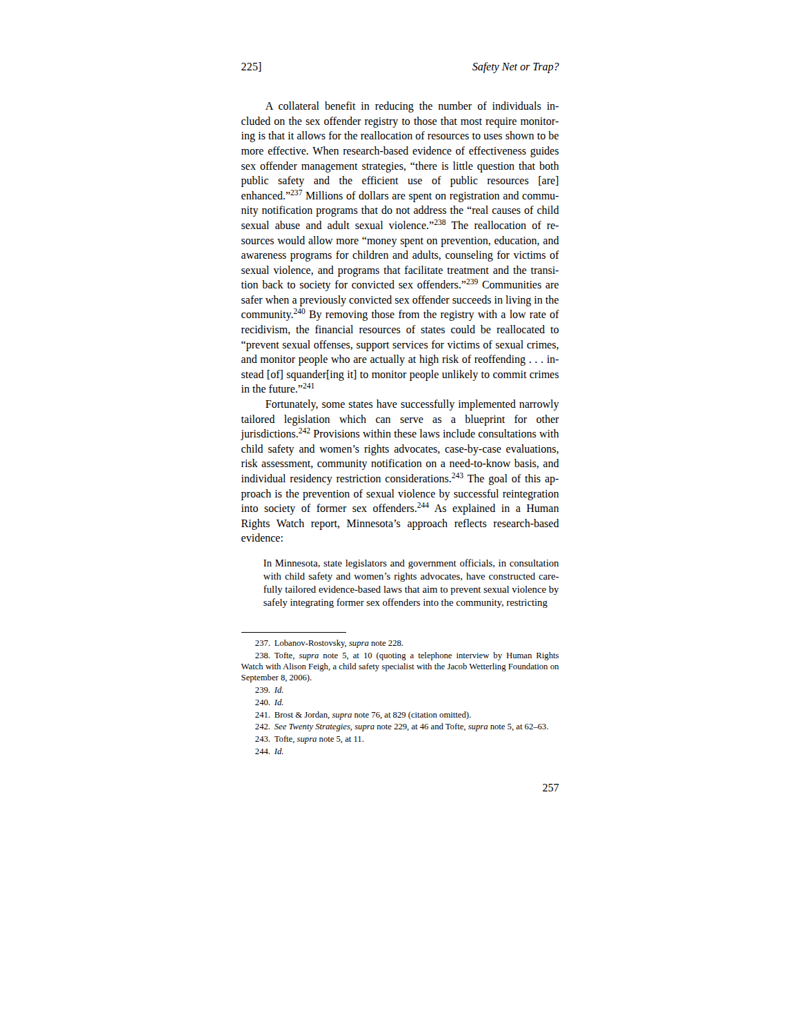225] Safety Net or Trap?
A collateral benefit in reducing the number of individuals included on the sex offender registry to those that most require monitoring is that it allows for the reallocation of resources to uses shown to be more effective. When research-based evidence of effectiveness guides sex offender management strategies, “there is little question that both public safety and the efficient use of public resources [are] enhanced.”237 Millions of dollars are spent on registration and community notification programs that do not address the “real causes of child sexual abuse and adult sexual violence.”238 The reallocation of resources would allow more “money spent on prevention, education, and awareness programs for children and adults, counseling for victims of sexual violence, and programs that facilitate treatment and the transition back to society for convicted sex offenders.”239 Communities are safer when a previously convicted sex offender succeeds in living in the community.240 By removing those from the registry with a low rate of recidivism, the financial resources of states could be reallocated to “prevent sexual offenses, support services for victims of sexual crimes, and monitor people who are actually at high risk of reoffending . . . instead [of] squander[ing it] to monitor people unlikely to commit crimes in the future.”241
Fortunately, some states have successfully implemented narrowly tailored legislation which can serve as a blueprint for other jurisdictions.242 Provisions within these laws include consultations with child safety and women’s rights advocates, case-by-case evaluations, risk assessment, community notification on a need-to-know basis, and individual residency restriction considerations.243 The goal of this approach is the prevention of sexual violence by successful reintegration into society of former sex offenders.244 As explained in a Human Rights Watch report, Minnesota’s approach reflects research-based evidence:
In Minnesota, state legislators and government officials, in consultation with child safety and women’s rights advocates, have constructed carefully tailored evidence-based laws that aim to prevent sexual violence by safely integrating former sex offenders into the community, restricting
237. Lobanov-Rostovsky, supra note 228. 238. Tofte, supra note 5, at 10 (quoting a telephone interview by Human Rights Watch with Alison Feigh, a child safety specialist with the Jacob Wetterling Foundation on September 8, 2006). 239. Id. 240. Id. 241. Brost & Jordan, supra note 76, at 829 (citation omitted). 242. See Twenty Strategies, supra note 229, at 46 and Tofte, supra note 5, at 62–63. 243. Tofte, supra note 5, at 11. 244. Id.
257